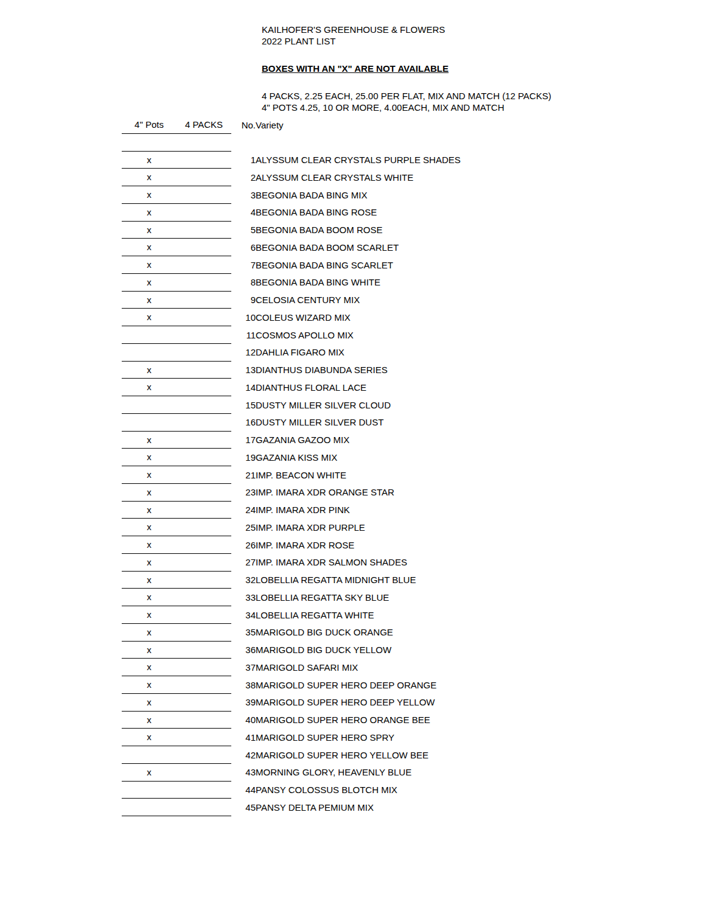KAILHOFER'S GREENHOUSE & FLOWERS
2022 PLANT LIST
BOXES WITH AN "X" ARE NOT AVAILABLE
4 PACKS, 2.25 EACH, 25.00 PER FLAT, MIX AND MATCH (12 PACKS)
4" POTS 4.25, 10 OR MORE, 4.00EACH, MIX AND MATCH
| 4" Pots | 4 PACKS | No. | Variety |
| --- | --- | --- | --- |
| x | | 1 | ALYSSUM CLEAR CRYSTALS PURPLE SHADES |
| x | | 2 | ALYSSUM CLEAR CRYSTALS WHITE |
| x | | 3 | BEGONIA BADA BING MIX |
| x | | 4 | BEGONIA BADA BING ROSE |
| x | | 5 | BEGONIA BADA BOOM ROSE |
| x | | 6 | BEGONIA BADA BOOM SCARLET |
| x | | 7 | BEGONIA BADA BING SCARLET |
| x | | 8 | BEGONIA BADA BING WHITE |
| x | | 9 | CELOSIA CENTURY MIX |
| x | | 10 | COLEUS WIZARD MIX |
| | | 11 | COSMOS APOLLO MIX |
| | | 12 | DAHLIA FIGARO MIX |
| x | | 13 | DIANTHUS DIABUNDA SERIES |
| x | | 14 | DIANTHUS FLORAL LACE |
| | | 15 | DUSTY MILLER SILVER CLOUD |
| | | 16 | DUSTY MILLER SILVER DUST |
| x | | 17 | GAZANIA GAZOO MIX |
| x | | 19 | GAZANIA KISS MIX |
| x | | 21 | IMP. BEACON WHITE |
| x | | 23 | IMP. IMARA XDR ORANGE STAR |
| x | | 24 | IMP. IMARA XDR PINK |
| x | | 25 | IMP. IMARA XDR PURPLE |
| x | | 26 | IMP. IMARA XDR ROSE |
| x | | 27 | IMP. IMARA XDR SALMON SHADES |
| x | | 32 | LOBELLIA REGATTA MIDNIGHT BLUE |
| x | | 33 | LOBELLIA REGATTA SKY BLUE |
| x | | 34 | LOBELLIA REGATTA WHITE |
| x | | 35 | MARIGOLD BIG DUCK ORANGE |
| x | | 36 | MARIGOLD BIG DUCK YELLOW |
| x | | 37 | MARIGOLD SAFARI MIX |
| x | | 38 | MARIGOLD SUPER HERO DEEP ORANGE |
| x | | 39 | MARIGOLD SUPER HERO DEEP YELLOW |
| x | | 40 | MARIGOLD SUPER HERO ORANGE BEE |
| x | | 41 | MARIGOLD SUPER HERO SPRY |
| | | 42 | MARIGOLD SUPER HERO YELLOW BEE |
| x | | 43 | MORNING GLORY, HEAVENLY BLUE |
| | | 44 | PANSY COLOSSUS BLOTCH MIX |
| | | 45 | PANSY DELTA PEMIUM MIX |